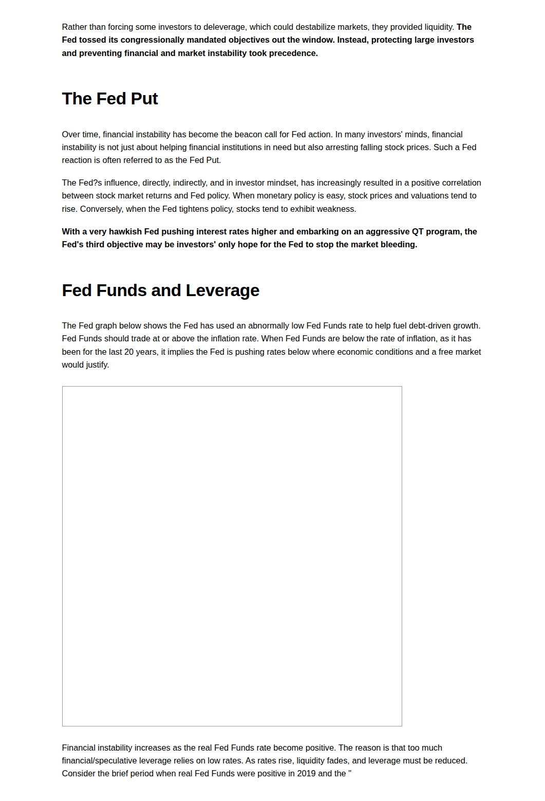Rather than forcing some investors to deleverage, which could destabilize markets, they provided liquidity. The Fed tossed its congressionally mandated objectives out the window. Instead, protecting large investors and preventing financial and market instability took precedence.
The Fed Put
Over time, financial instability has become the beacon call for Fed action. In many investors' minds, financial instability is not just about helping financial institutions in need but also arresting falling stock prices. Such a Fed reaction is often referred to as the Fed Put.
The Fed?s influence, directly, indirectly, and in investor mindset, has increasingly resulted in a positive correlation between stock market returns and Fed policy. When monetary policy is easy, stock prices and valuations tend to rise. Conversely, when the Fed tightens policy, stocks tend to exhibit weakness.
With a very hawkish Fed pushing interest rates higher and embarking on an aggressive QT program, the Fed's third objective may be investors' only hope for the Fed to stop the market bleeding.
Fed Funds and Leverage
The Fed graph below shows the Fed has used an abnormally low Fed Funds rate to help fuel debt-driven growth. Fed Funds should trade at or above the inflation rate. When Fed Funds are below the rate of inflation, as it has been for the last 20 years, it implies the Fed is pushing rates below where economic conditions and a free market would justify.
Financial instability increases as the real Fed Funds rate become positive. The reason is that too much financial/speculative leverage relies on low rates. As rates rise, liquidity fades, and leverage must be reduced. Consider the brief period when real Fed Funds were positive in 2019 and the "